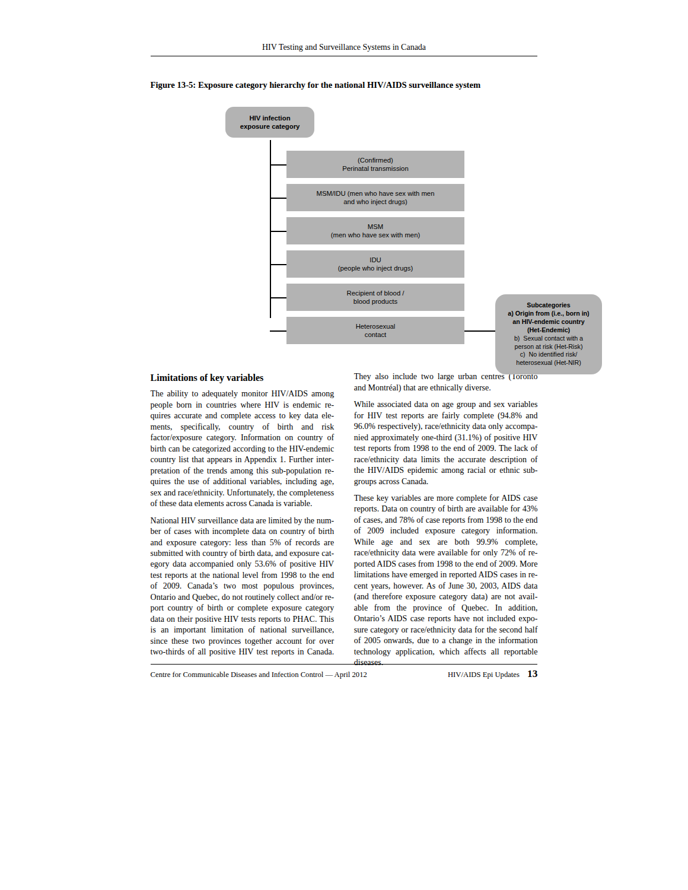HIV Testing and Surveillance Systems in Canada
Figure 13-5: Exposure category hierarchy for the national HIV/AIDS surveillance system
HIV infection
exposure category
(Confirmed)
Perinatal transmission
MSM/IDU (men who have sex with men
and who inject drugs)
MSM
(men who have sex with men)
IDU
(people who inject drugs)
Recipient of blood /
blood products
Heterosexual
contact
Subcategories
a) Origin from (i.e., born in)
an HIV-endemic country
(Het-Endemic)
b) Sexual contact with a
person at risk (Het-Risk)
c) No identified risk/
heterosexual (Het-NIR)
Limitations of key variables
The ability to adequately monitor HIV/AIDS among people born in countries where HIV is endemic requires accurate and complete access to key data elements, specifically, country of birth and risk factor/exposure category. Information on country of birth can be categorized according to the HIV-endemic country list that appears in Appendix 1. Further interpretation of the trends among this sub-population requires the use of additional variables, including age, sex and race/ethnicity. Unfortunately, the completeness of these data elements across Canada is variable.
National HIV surveillance data are limited by the number of cases with incomplete data on country of birth and exposure category: less than 5% of records are submitted with country of birth data, and exposure category data accompanied only 53.6% of positive HIV test reports at the national level from 1998 to the end of 2009. Canada’s two most populous provinces, Ontario and Quebec, do not routinely collect and/or report country of birth or complete exposure category data on their positive HIV tests reports to PHAC. This is an important limitation of national surveillance, since these two provinces together account for over two-thirds of all positive HIV test reports in Canada. They also include two large urban centres (Toronto and Montréal) that are ethnically diverse.
While associated data on age group and sex variables for HIV test reports are fairly complete (94.8% and 96.0% respectively), race/ethnicity data only accompanied approximately one-third (31.1%) of positive HIV test reports from 1998 to the end of 2009. The lack of race/ethnicity data limits the accurate description of the HIV/AIDS epidemic among racial or ethnic subgroups across Canada.
These key variables are more complete for AIDS case reports. Data on country of birth are available for 43% of cases, and 78% of case reports from 1998 to the end of 2009 included exposure category information. While age and sex are both 99.9% complete, race/ethnicity data were available for only 72% of reported AIDS cases from 1998 to the end of 2009. More limitations have emerged in reported AIDS cases in recent years, however. As of June 30, 2003, AIDS data (and therefore exposure category data) are not available from the province of Quebec. In addition, Ontario’s AIDS case reports have not included exposure category or race/ethnicity data for the second half of 2005 onwards, due to a change in the information technology application, which affects all reportable diseases.
Centre for Communicable Diseases and Infection Control — April 2012
HIV/AIDS Epi Updates 13